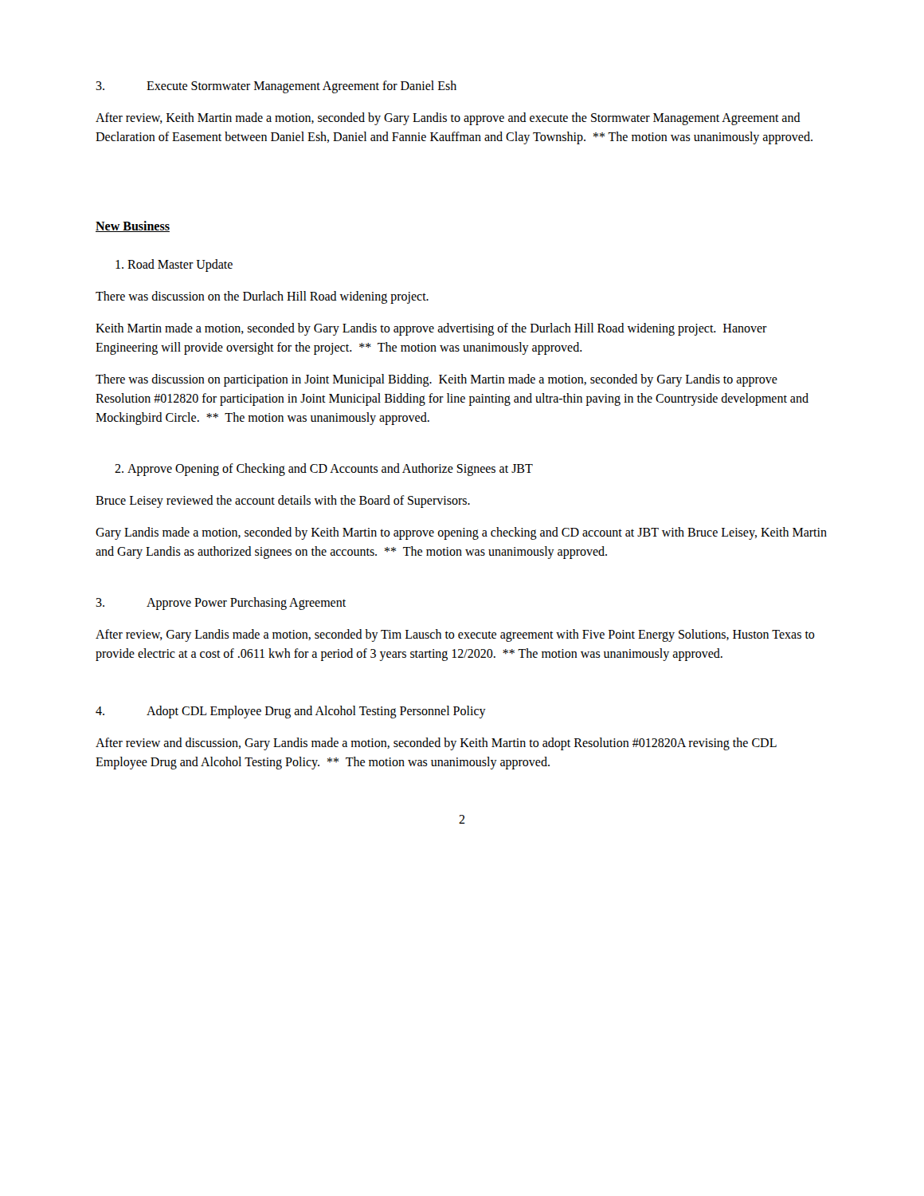3. Execute Stormwater Management Agreement for Daniel Esh
After review, Keith Martin made a motion, seconded by Gary Landis to approve and execute the Stormwater Management Agreement and Declaration of Easement between Daniel Esh, Daniel and Fannie Kauffman and Clay Township. ** The motion was unanimously approved.
New Business
Road Master Update
There was discussion on the Durlach Hill Road widening project.
Keith Martin made a motion, seconded by Gary Landis to approve advertising of the Durlach Hill Road widening project. Hanover Engineering will provide oversight for the project. ** The motion was unanimously approved.
There was discussion on participation in Joint Municipal Bidding. Keith Martin made a motion, seconded by Gary Landis to approve Resolution #012820 for participation in Joint Municipal Bidding for line painting and ultra-thin paving in the Countryside development and Mockingbird Circle. ** The motion was unanimously approved.
Approve Opening of Checking and CD Accounts and Authorize Signees at JBT
Bruce Leisey reviewed the account details with the Board of Supervisors.
Gary Landis made a motion, seconded by Keith Martin to approve opening a checking and CD account at JBT with Bruce Leisey, Keith Martin and Gary Landis as authorized signees on the accounts. ** The motion was unanimously approved.
3. Approve Power Purchasing Agreement
After review, Gary Landis made a motion, seconded by Tim Lausch to execute agreement with Five Point Energy Solutions, Huston Texas to provide electric at a cost of .0611 kwh for a period of 3 years starting 12/2020. ** The motion was unanimously approved.
4. Adopt CDL Employee Drug and Alcohol Testing Personnel Policy
After review and discussion, Gary Landis made a motion, seconded by Keith Martin to adopt Resolution #012820A revising the CDL Employee Drug and Alcohol Testing Policy. ** The motion was unanimously approved.
2